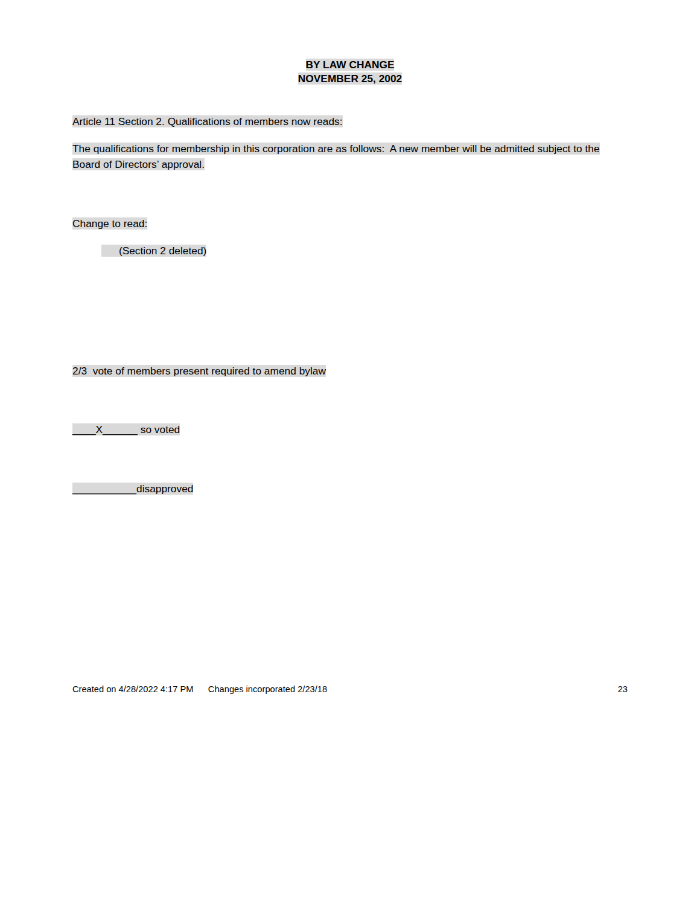BY LAW CHANGE
NOVEMBER 25, 2002
Article 11 Section 2. Qualifications of members now reads:
The qualifications for membership in this corporation are as follows: A new member will be admitted subject to the Board of Directors’ approval.
Change to read:
(Section 2 deleted)
2/3 vote of members present required to amend bylaw
____X______ so voted
___________disapproved
Created on 4/28/2022 4:17 PM Changes incorporated 2/23/18 23